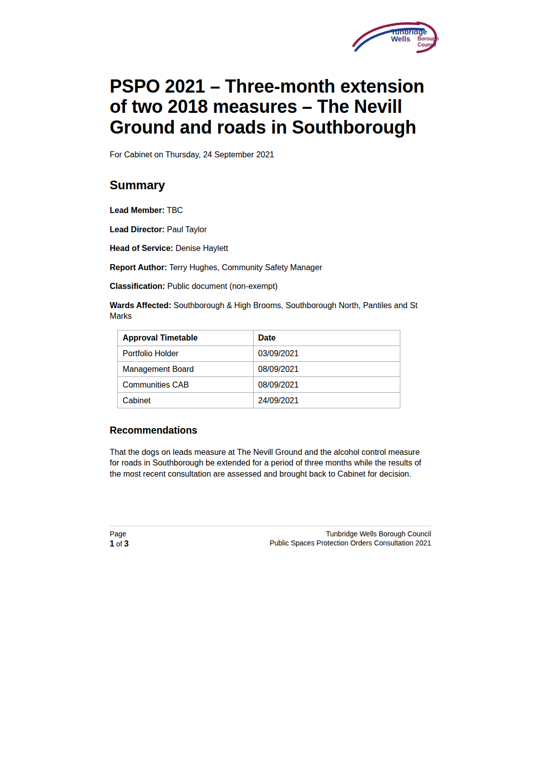Tunbridge Wells Borough Council
PSPO 2021 – Three-month extension of two 2018 measures – The Nevill Ground and roads in Southborough
For Cabinet on Thursday, 24 September 2021
Summary
Lead Member: TBC
Lead Director: Paul Taylor
Head of Service: Denise Haylett
Report Author: Terry Hughes, Community Safety Manager
Classification: Public document (non-exempt)
Wards Affected: Southborough & High Brooms, Southborough North, Pantiles and St Marks
| Approval Timetable | Date |
| --- | --- |
| Portfolio Holder | 03/09/2021 |
| Management Board | 08/09/2021 |
| Communities CAB | 08/09/2021 |
| Cabinet | 24/09/2021 |
Recommendations
That the dogs on leads measure at The Nevill Ground and the alcohol control measure for roads in Southborough be extended for a period of three months while the results of the most recent consultation are assessed and brought back to Cabinet for decision.
Page
1 of 3
Tunbridge Wells Borough Council
Public Spaces Protection Orders Consultation 2021